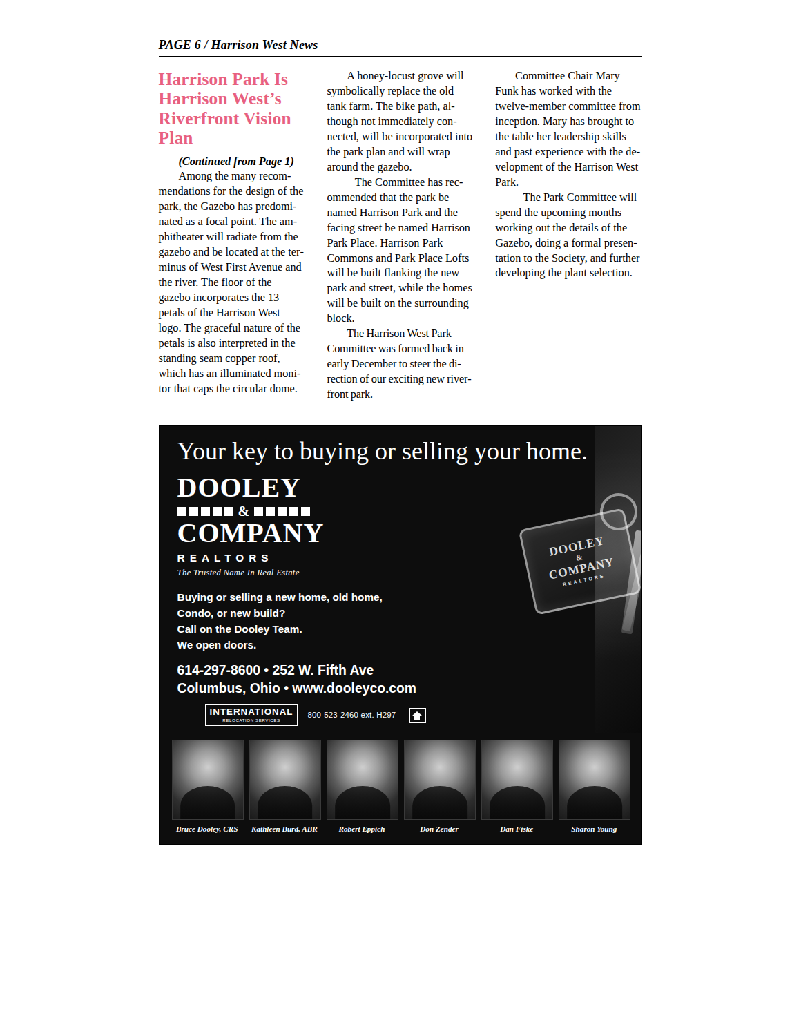PAGE 6 / Harrison West News
Harrison Park Is Harrison West’s Riverfront Vision Plan
(Continued from Page 1)
Among the many recommendations for the design of the park, the Gazebo has predominated as a focal point. The amphitheater will radiate from the gazebo and be located at the terminus of West First Avenue and the river. The floor of the gazebo incorporates the 13 petals of the Harrison West logo. The graceful nature of the petals is also interpreted in the standing seam copper roof, which has an illuminated monitor that caps the circular dome.
A honey-locust grove will symbolically replace the old tank farm. The bike path, although not immediately connected, will be incorporated into the park plan and will wrap around the gazebo.
The Committee has recommended that the park be named Harrison Park and the facing street be named Harrison Park Place. Harrison Park Commons and Park Place Lofts will be built flanking the new park and street, while the homes will be built on the surrounding block.
The Harrison West Park Committee was formed back in early December to steer the direction of our exciting new riverfront park.
Committee Chair Mary Funk has worked with the twelve-member committee from inception. Mary has brought to the table her leadership skills and past experience with the development of the Harrison West Park.
The Park Committee will spend the upcoming months working out the details of the Gazebo, doing a formal presentation to the Society, and further developing the plant selection.
Your key to buying or selling your home.
DOOLEY
&
COMPANY
REALTORS
The Trusted Name In Real Estate
Buying or selling a new home, old home,
Condo, or new build?
Call on the Dooley Team.
We open doors.
614-297-8600 • 252 W. Fifth Ave
Columbus, Ohio • www.dooleyco.com
INTERNATIONAL RELOCATION SERVICES
800-523-2460 ext. H297
DOOLEY & COMPANY REALTORS
Bruce Dooley, CRS
Kathleen Burd, ABR
Robert Eppich
Don Zender
Dan Fiske
Sharon Young